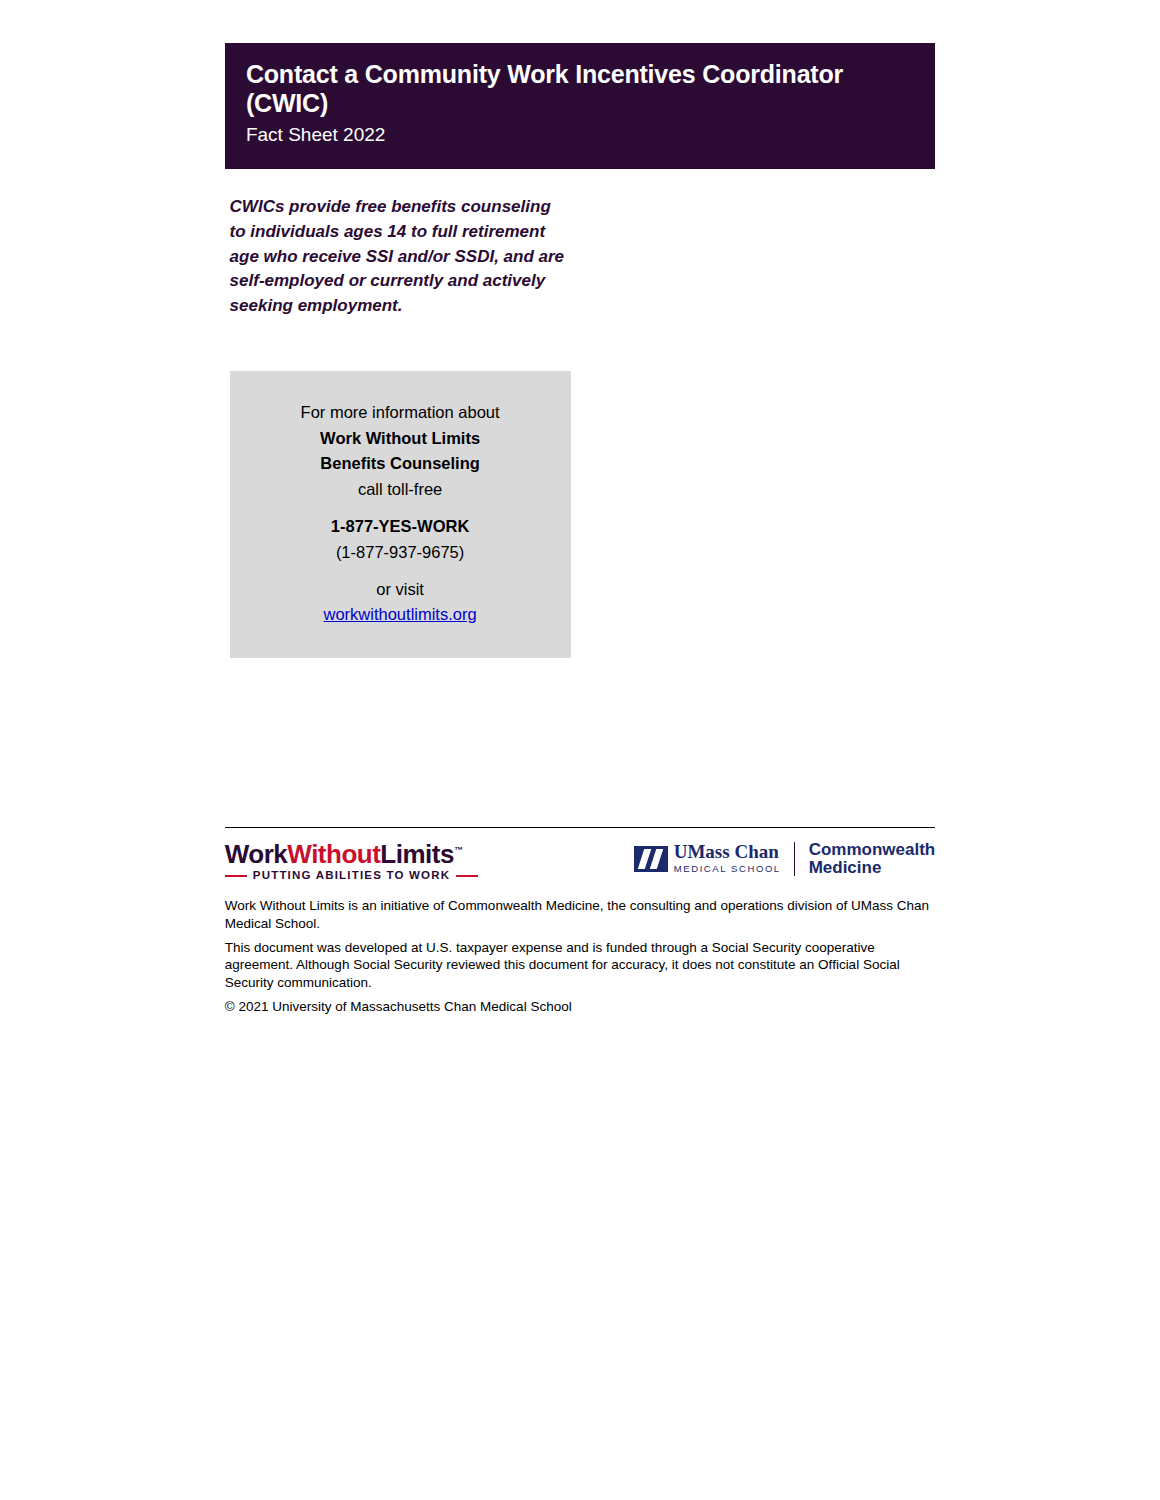Contact a Community Work Incentives Coordinator (CWIC)
Fact Sheet 2022
CWICs provide free benefits counseling to individuals ages 14 to full retirement age who receive SSI and/or SSDI, and are self-employed or currently and actively seeking employment.
For more information about Work Without Limits Benefits Counseling call toll-free 1-877-YES-WORK (1-877-937-9675) or visit workwithoutlimits.org
Work Without Limits™
PUTTING ABILITIES TO WORK
UMass Chan
MEDICAL SCHOOL
Commonwealth
Medicine
Work Without Limits is an initiative of Commonwealth Medicine, the consulting and operations division of UMass Chan Medical School.
This document was developed at U.S. taxpayer expense and is funded through a Social Security cooperative agreement. Although Social Security reviewed this document for accuracy, it does not constitute an Official Social Security communication.
© 2021 University of Massachusetts Chan Medical School